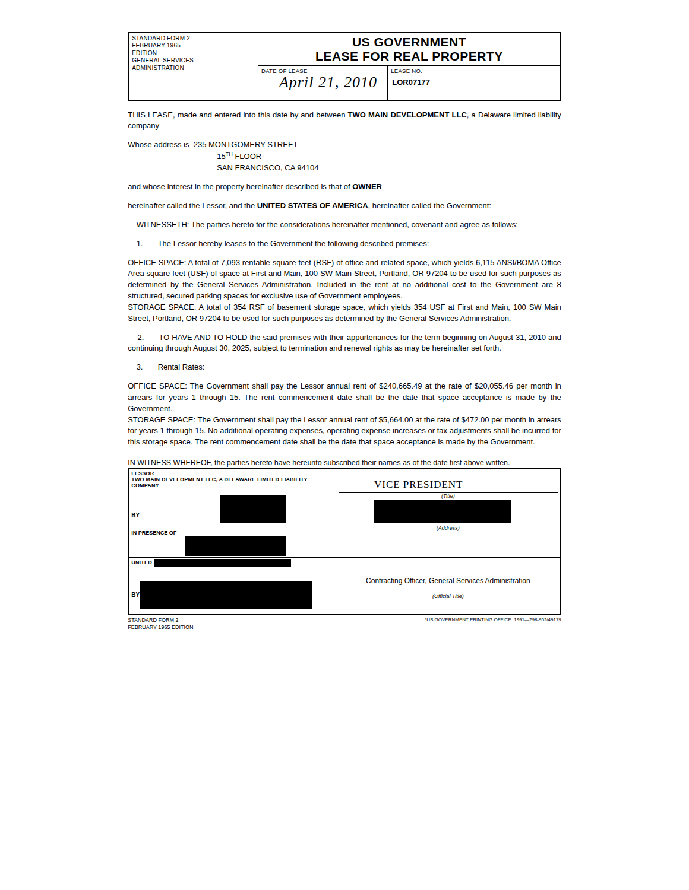| STANDARD FORM 2 FEBRUARY 1965 EDITION GENERAL SERVICES ADMINISTRATION | US GOVERNMENT LEASE FOR REAL PROPERTY |
| DATE OF LEASE April 21, 2010 | LEASE NO. LOR07177 |
THIS LEASE, made and entered into this date by and between TWO MAIN DEVELOPMENT LLC, a Delaware limited liability company
Whose address is 235 MONTGOMERY STREET
15TH FLOOR
SAN FRANCISCO, CA 94104
and whose interest in the property hereinafter described is that of OWNER
hereinafter called the Lessor, and the UNITED STATES OF AMERICA, hereinafter called the Government:
WITNESSETH: The parties hereto for the considerations hereinafter mentioned, covenant and agree as follows:
1. The Lessor hereby leases to the Government the following described premises:
OFFICE SPACE: A total of 7,093 rentable square feet (RSF) of office and related space, which yields 6,115 ANSI/BOMA Office Area square feet (USF) of space at First and Main, 100 SW Main Street, Portland, OR 97204 to be used for such purposes as determined by the General Services Administration. Included in the rent at no additional cost to the Government are 8 structured, secured parking spaces for exclusive use of Government employees.
STORAGE SPACE: A total of 354 RSF of basement storage space, which yields 354 USF at First and Main, 100 SW Main Street, Portland, OR 97204 to be used for such purposes as determined by the General Services Administration.
2. TO HAVE AND TO HOLD the said premises with their appurtenances for the term beginning on August 31, 2010 and continuing through August 30, 2025, subject to termination and renewal rights as may be hereinafter set forth.
3. Rental Rates:
OFFICE SPACE: The Government shall pay the Lessor annual rent of $240,665.49 at the rate of $20,055.46 per month in arrears for years 1 through 15. The rent commencement date shall be the date that space acceptance is made by the Government.
STORAGE SPACE: The Government shall pay the Lessor annual rent of $5,664.00 at the rate of $472.00 per month in arrears for years 1 through 15. No additional operating expenses, operating expense increases or tax adjustments shall be incurred for this storage space. The rent commencement date shall be the date that space acceptance is made by the Government.
IN WITNESS WHEREOF, the parties hereto have hereunto subscribed their names as of the date first above written.
| LESSOR TWO MAIN DEVELOPMENT LLC, A DELAWARE LIMITED LIABILITY COMPANY BY IN PRESENCE OF | VICE PRESIDENT (Title) (Address) |
| UNITED BY | Contracting Officer, General Services Administration (Official Title) |
STANDARD FORM 2
FEBRUARY 1965 EDITION
*US GOVERNMENT PRINTING OFFICE: 1991—298-952/49179